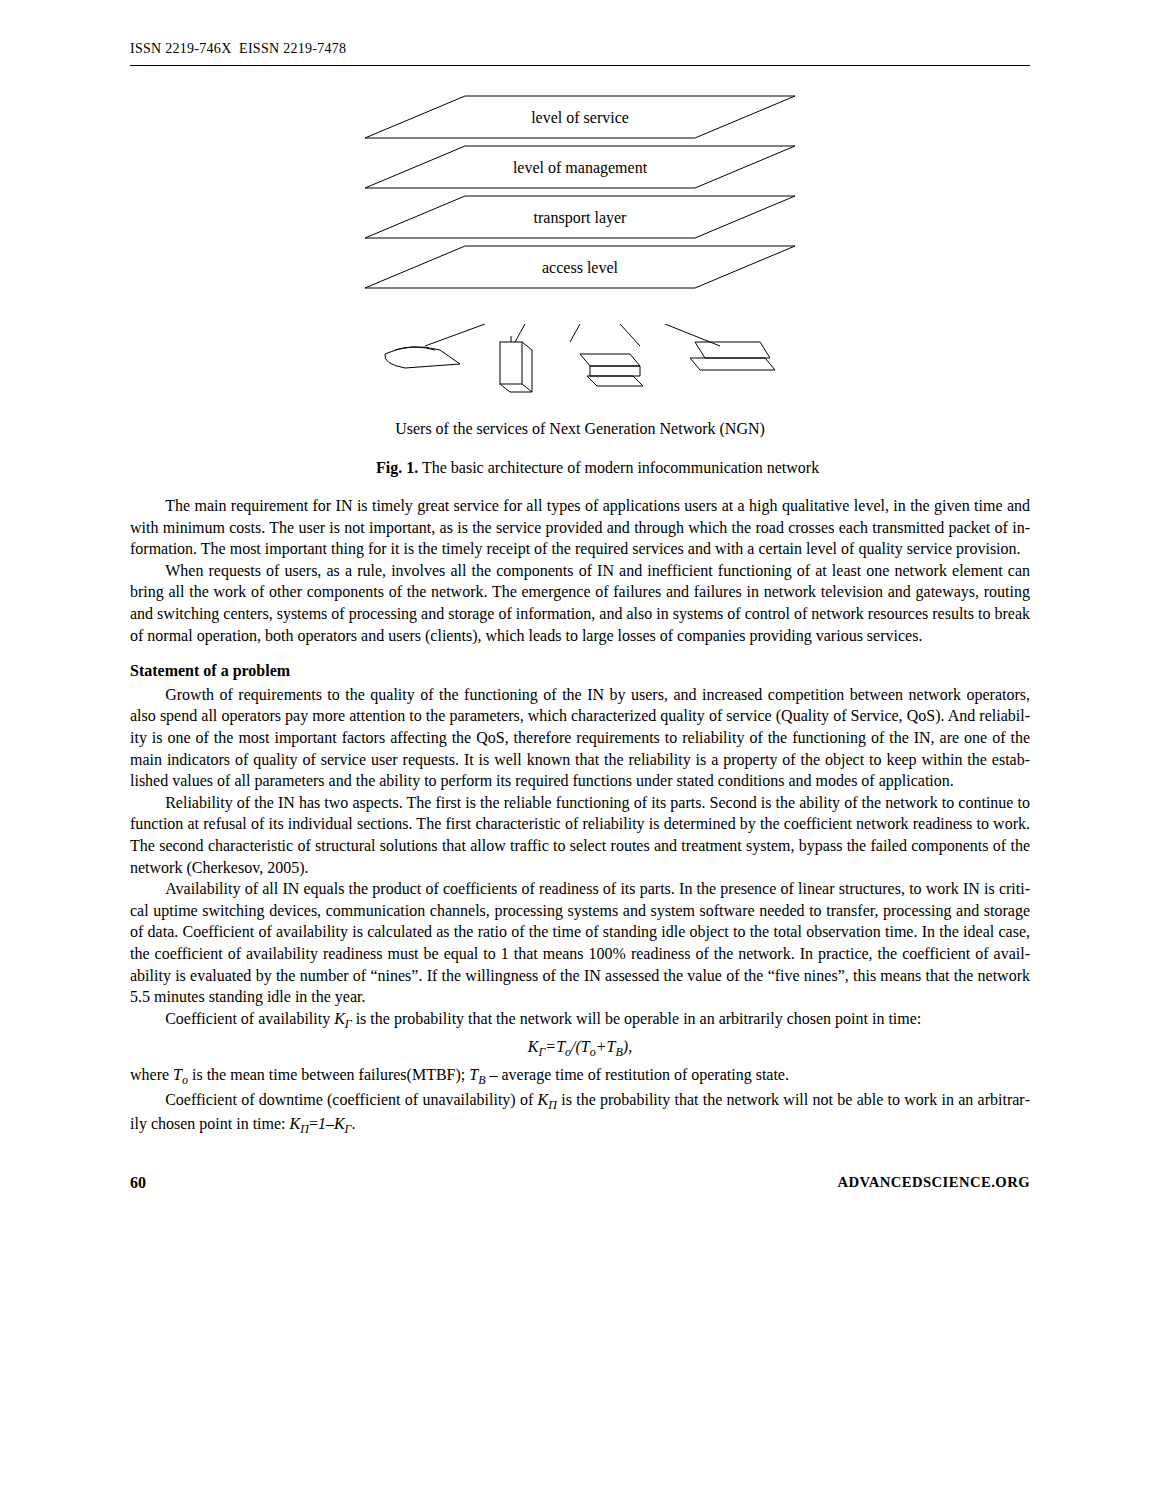ISSN 2219-746X EISSN 2219-7478
level of service
level of management
transport layer
access level
Users of the services of Next Generation Network (NGN)
Fig. 1. The basic architecture of modern infocommunication network
The main requirement for IN is timely great service for all types of applications users at a high qualitative level, in the given time and with minimum costs. The user is not important, as is the service provided and through which the road crosses each transmitted packet of information. The most important thing for it is the timely receipt of the required services and with a certain level of quality service provision.
When requests of users, as a rule, involves all the components of IN and inefficient functioning of at least one network element can bring all the work of other components of the network. The emergence of failures and failures in network television and gateways, routing and switching centers, systems of processing and storage of information, and also in systems of control of network resources results to break of normal operation, both operators and users (clients), which leads to large losses of companies providing various services.
Statement of a problem
Growth of requirements to the quality of the functioning of the IN by users, and increased competition between network operators, also spend all operators pay more attention to the parameters, which characterized quality of service (Quality of Service, QoS). And reliability is one of the most important factors affecting the QoS, therefore requirements to reliability of the functioning of the IN, are one of the main indicators of quality of service user requests. It is well known that the reliability is a property of the object to keep within the established values of all parameters and the ability to perform its required functions under stated conditions and modes of application.
Reliability of the IN has two aspects. The first is the reliable functioning of its parts. Second is the ability of the network to continue to function at refusal of its individual sections. The first characteristic of reliability is determined by the coefficient network readiness to work. The second characteristic of structural solutions that allow traffic to select routes and treatment system, bypass the failed components of the network (Cherkesov, 2005).
Availability of all IN equals the product of coefficients of readiness of its parts. In the presence of linear structures, to work IN is critical uptime switching devices, communication channels, processing systems and system software needed to transfer, processing and storage of data. Coefficient of availability is calculated as the ratio of the time of standing idle object to the total observation time. In the ideal case, the coefficient of availability readiness must be equal to 1 that means 100% readiness of the network. In practice, the coefficient of availability is evaluated by the number of “nines”. If the willingness of the IN assessed the value of the “five nines”, this means that the network 5.5 minutes standing idle in the year.
Coefficient of availability KГ is the probability that the network will be operable in an arbitrarily chosen point in time:
KГ=To/(To+TB),
where To is the mean time between failures(MTBF); TB – average time of restitution of operating state.
Coefficient of downtime (coefficient of unavailability) of KП is the probability that the network will not be able to work in an arbitrarily chosen point in time: KП=1–KГ.
60 ADVANCEDSCIENCE.ORG